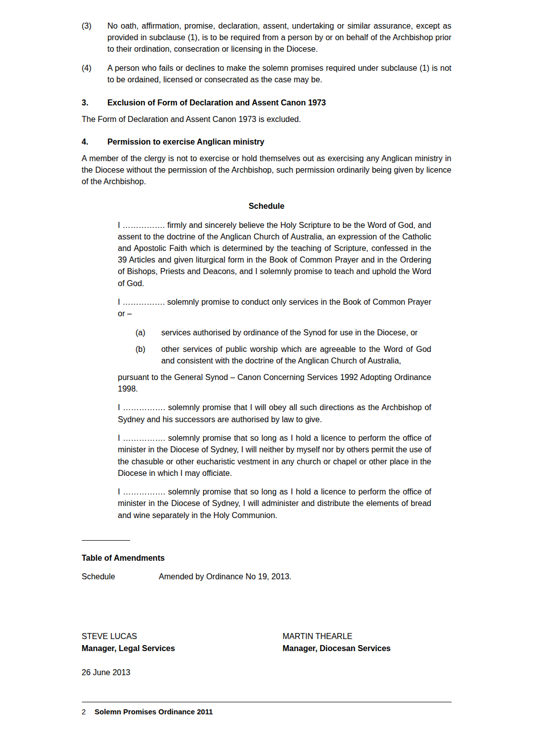(3)
No oath, affirmation, promise, declaration, assent, undertaking or similar assurance, except as provided in subclause (1), is to be required from a person by or on behalf of the Archbishop prior to their ordination, consecration or licensing in the Diocese.
(4)
A person who fails or declines to make the solemn promises required under subclause (1) is not to be ordained, licensed or consecrated as the case may be.
3.
Exclusion of Form of Declaration and Assent Canon 1973
The Form of Declaration and Assent Canon 1973 is excluded.
4.
Permission to exercise Anglican ministry
A member of the clergy is not to exercise or hold themselves out as exercising any Anglican ministry in the Diocese without the permission of the Archbishop, such permission ordinarily being given by licence of the Archbishop.
Schedule
I ……………. firmly and sincerely believe the Holy Scripture to be the Word of God, and assent to the doctrine of the Anglican Church of Australia, an expression of the Catholic and Apostolic Faith which is determined by the teaching of Scripture, confessed in the 39 Articles and given liturgical form in the Book of Common Prayer and in the Ordering of Bishops, Priests and Deacons, and I solemnly promise to teach and uphold the Word of God.
I ……………. solemnly promise to conduct only services in the Book of Common Prayer or –
(a)
services authorised by ordinance of the Synod for use in the Diocese, or
(b)
other services of public worship which are agreeable to the Word of God and consistent with the doctrine of the Anglican Church of Australia,
pursuant to the General Synod – Canon Concerning Services 1992 Adopting Ordinance 1998.
I ……………. solemnly promise that I will obey all such directions as the Archbishop of Sydney and his successors are authorised by law to give.
I ……………. solemnly promise that so long as I hold a licence to perform the office of minister in the Diocese of Sydney, I will neither by myself nor by others permit the use of the chasuble or other eucharistic vestment in any church or chapel or other place in the Diocese in which I may officiate.
I ……………. solemnly promise that so long as I hold a licence to perform the office of minister in the Diocese of Sydney, I will administer and distribute the elements of bread and wine separately in the Holy Communion.
Table of Amendments
Schedule
Amended by Ordinance No 19, 2013.
STEVE LUCAS
Manager, Legal Services
MARTIN THEARLE
Manager, Diocesan Services
26 June 2013
2 Solemn Promises Ordinance 2011